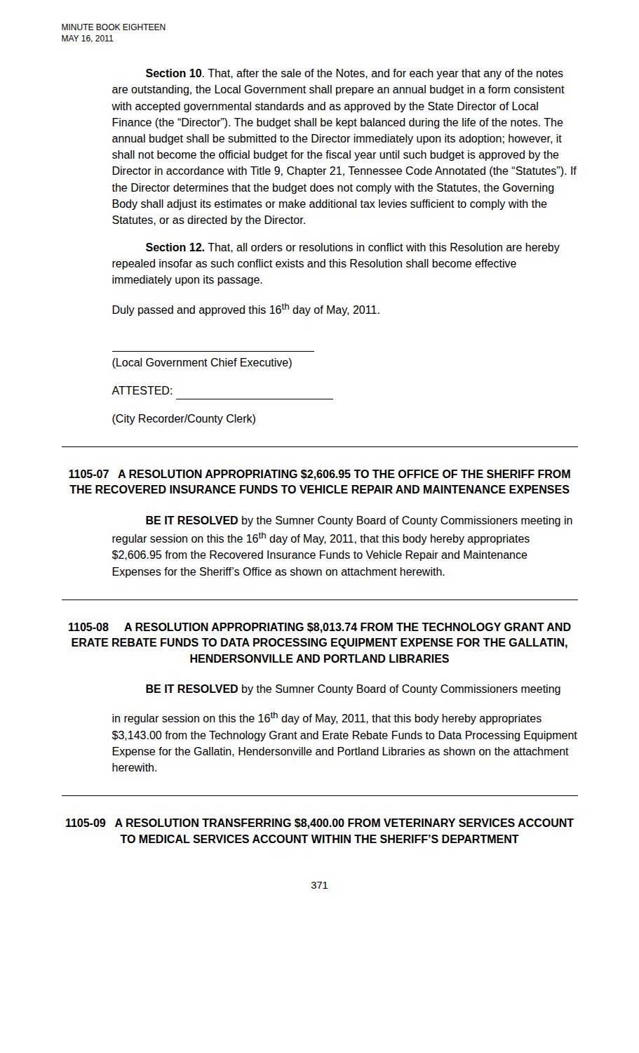MINUTE BOOK EIGHTEEN
MAY 16, 2011
Section 10. That, after the sale of the Notes, and for each year that any of the notes are outstanding, the Local Government shall prepare an annual budget in a form consistent with accepted governmental standards and as approved by the State Director of Local Finance (the “Director”). The budget shall be kept balanced during the life of the notes. The annual budget shall be submitted to the Director immediately upon its adoption; however, it shall not become the official budget for the fiscal year until such budget is approved by the Director in accordance with Title 9, Chapter 21, Tennessee Code Annotated (the “Statutes”). If the Director determines that the budget does not comply with the Statutes, the Governing Body shall adjust its estimates or make additional tax levies sufficient to comply with the Statutes, or as directed by the Director.
Section 12. That, all orders or resolutions in conflict with this Resolution are hereby repealed insofar as such conflict exists and this Resolution shall become effective immediately upon its passage.
Duly passed and approved this 16th day of May, 2011.
(Local Government Chief Executive)
ATTESTED:
(City Recorder/County Clerk)
1105-07 A RESOLUTION APPROPRIATING $2,606.95 TO THE OFFICE OF THE SHERIFF FROM THE RECOVERED INSURANCE FUNDS TO VEHICLE REPAIR AND MAINTENANCE EXPENSES
BE IT RESOLVED by the Sumner County Board of County Commissioners meeting in regular session on this the 16th day of May, 2011, that this body hereby appropriates $2,606.95 from the Recovered Insurance Funds to Vehicle Repair and Maintenance Expenses for the Sheriff’s Office as shown on attachment herewith.
1105-08 A RESOLUTION APPROPRIATING $8,013.74 FROM THE TECHNOLOGY GRANT AND ERATE REBATE FUNDS TO DATA PROCESSING EQUIPMENT EXPENSE FOR THE GALLATIN, HENDERSONVILLE AND PORTLAND LIBRARIES
BE IT RESOLVED by the Sumner County Board of County Commissioners meeting
in regular session on this the 16th day of May, 2011, that this body hereby appropriates $3,143.00 from the Technology Grant and Erate Rebate Funds to Data Processing Equipment Expense for the Gallatin, Hendersonville and Portland Libraries as shown on the attachment herewith.
1105-09 A RESOLUTION TRANSFERRING $8,400.00 FROM VETERINARY SERVICES ACCOUNT TO MEDICAL SERVICES ACCOUNT WITHIN THE SHERIFF’S DEPARTMENT
371